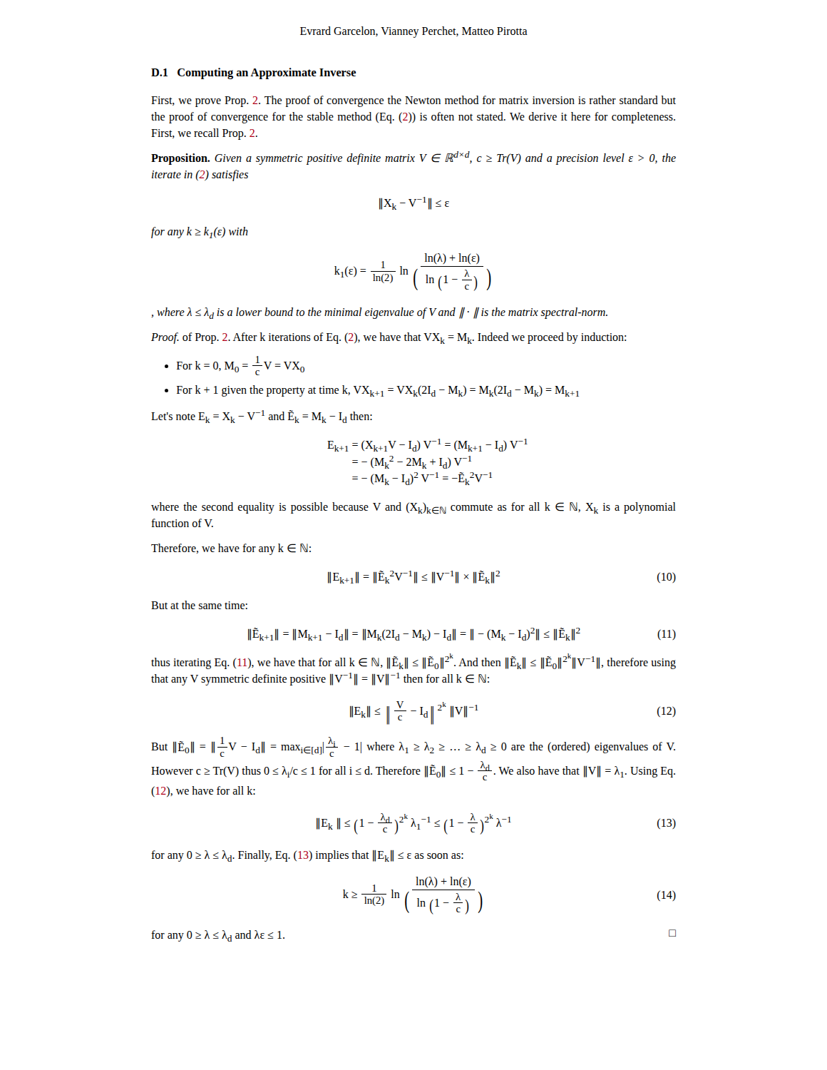Evrard Garcelon, Vianney Perchet, Matteo Pirotta
D.1 Computing an Approximate Inverse
First, we prove Prop. 2. The proof of convergence the Newton method for matrix inversion is rather standard but the proof of convergence for the stable method (Eq. (2)) is often not stated. We derive it here for completeness. First, we recall Prop. 2.
Proposition. Given a symmetric positive definite matrix V ∈ ℝd×d, c ≥ Tr(V) and a precision level ε > 0, the iterate in (2) satisfies
∥Xk − V−1∥ ≤ ε
for any k ≥ k1(ε) with
k1(ε) = 1 ln(2) ln (ln(λ) + ln(ε) ln (1 − λc))
, where λ ≤ λd is a lower bound to the minimal eigenvalue of V and ∥ · ∥ is the matrix spectral-norm.
Proof. of Prop. 2. After k iterations of Eq. (2), we have that VXk = Mk. Indeed we proceed by induction:
For k = 0, M0 = 1 c V = VX0
For k + 1 given the property at time k, VXk+1 = VXk(2Id − Mk) = Mk(2Id − Mk) = Mk+1
Let's note Ek = Xk − V−1 and Ẽk = Mk − Id then:
Ek+1 = (Xk+1V − Id) V−1 = (Mk+1 − Id) V−1 = − (Mk2 − 2Mk + Id) V−1 = − (Mk − Id)2 V−1 = −Ẽk2V−1
where the second equality is possible because V and (Xk)k∈ℕ commute as for all k ∈ ℕ, Xk is a polynomial function of V.
Therefore, we have for any k ∈ ℕ:
∥Ek+1∥ = ∥Ẽk2V−1∥ ≤ ∥V−1∥ × ∥Ẽk∥2
(10)
But at the same time:
∥Ẽk+1∥ = ∥Mk+1 − Id∥ = ∥Mk(2Id − Mk) − Id∥ = ∥ − (Mk − Id)2∥ ≤ ∥Ẽk∥2
(11)
thus iterating Eq. (11), we have that for all k ∈ ℕ, ∥Ẽk∥ ≤ ∥Ẽ0∥2k. And then ∥Ẽk∥ ≤ ∥Ẽ0∥2k∥V−1∥, therefore using that any V symmetric definite positive ∥V−1∥ = ∥V∥−1 then for all k ∈ ℕ:
∥Ek∥ ≤ ∥Vc − Id∥2k ∥V∥−1
(12)
But ∥Ẽ0∥ = ∥1 c V − Id∥ = maxi∈[d]|λi c − 1| where λ1 ≥ λ2 ≥ … ≥ λd ≥ 0 are the (ordered) eigenvalues of V. However c ≥ Tr(V) thus 0 ≤ λi/c ≤ 1 for all i ≤ d. Therefore ∥Ẽ0∥ ≤ 1 − λd c. We also have that ∥V∥ = λ1. Using Eq. (12), we have for all k:
∥Ek ∥ ≤ (1 − λd c)2k λ1−1 ≤ (1 − λc)2k λ−1
(13)
for any 0 ≥ λ ≤ λd. Finally, Eq. (13) implies that ∥Ek∥ ≤ ε as soon as:
k ≥ 1 ln(2) ln (ln(λ) + ln(ε) ln (1 − λc))
(14)
for any 0 ≥ λ ≤ λd and λε ≤ 1. □